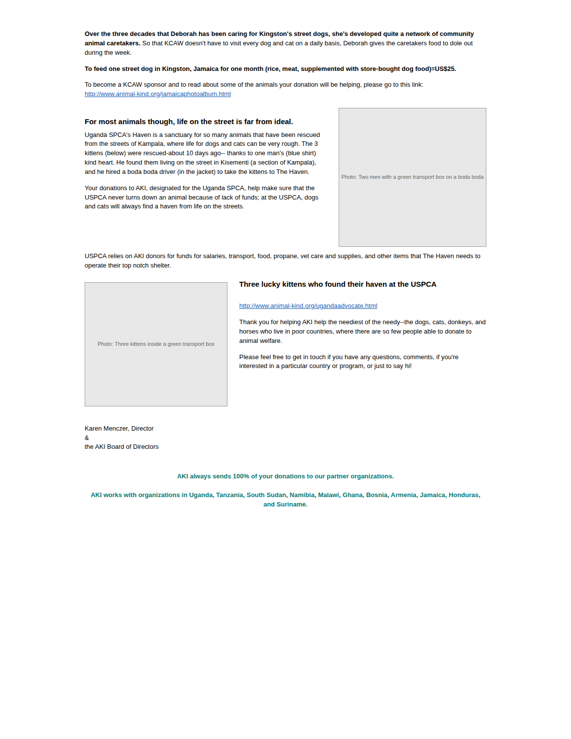Over the three decades that Deborah has been caring for Kingston's street dogs, she's developed quite a network of community animal caretakers. So that KCAW doesn't have to visit every dog and cat on a daily basis, Deborah gives the caretakers food to dole out during the week.
To feed one street dog in Kingston, Jamaica for one month (rice, meat, supplemented with store-bought dog food)=US$25.
To become a KCAW sponsor and to read about some of the animals your donation will be helping, please go to this link:
http://www.animal-kind.org/jamaicaphotoalbum.html
Photo: Two men with a green transport box on a boda boda
For most animals though, life on the street is far from ideal.
Uganda SPCA's Haven is a sanctuary for so many animals that have been rescued from the streets of Kampala, where life for dogs and cats can be very rough. The 3 kittens (below) were rescued-about 10 days ago-- thanks to one man's (blue shirt) kind heart. He found them living on the street in Kisementi (a section of Kampala), and he hired a boda boda driver (in the jacket) to take the kittens to The Haven.
Your donations to AKI, designated for the Uganda SPCA, help make sure that the USPCA never turns down an animal because of lack of funds; at the USPCA, dogs and cats will always find a haven from life on the streets.
USPCA relies on AKI donors for funds for salaries, transport, food, propane, vet care and supplies, and other items that The Haven needs to operate their top notch shelter.
Photo: Three kittens inside a green transport box
Three lucky kittens who found their haven at the USPCA
http://www.animal-kind.org/ugandaadvocate.html
Thank you for helping AKI help the neediest of the needy--the dogs, cats, donkeys, and horses who live in poor countries, where there are so few people able to donate to animal welfare.
Please feel free to get in touch if you have any questions, comments, if you're interested in a particular country or program, or just to say hi!
Karen Menczer, Director
&
the AKI Board of Directors
AKI always sends 100% of your donations to our partner organizations.
AKI works with organizations in Uganda, Tanzania, South Sudan, Namibia, Malawi, Ghana, Bosnia, Armenia, Jamaica, Honduras, and Suriname.